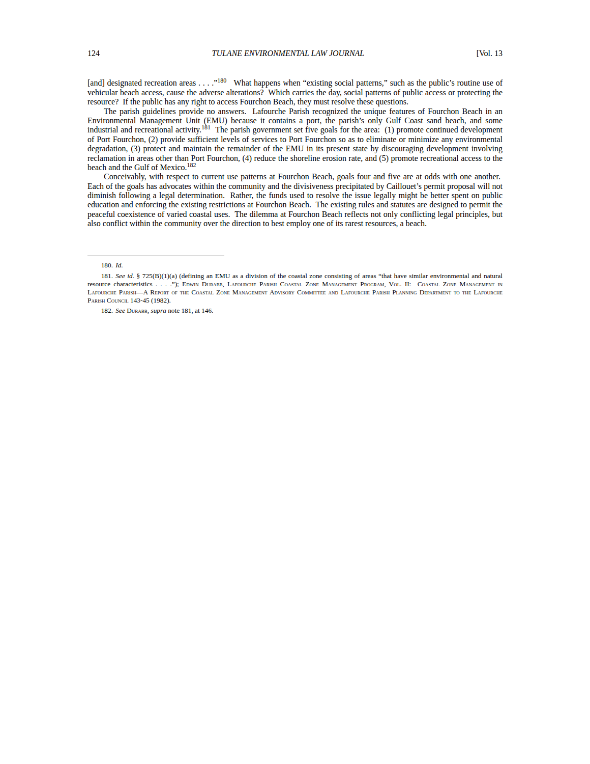124 TULANE ENVIRONMENTAL LAW JOURNAL [Vol. 13
[and] designated recreation areas . . . .”180 What happens when “existing social patterns,” such as the public’s routine use of vehicular beach access, cause the adverse alterations? Which carries the day, social patterns of public access or protecting the resource? If the public has any right to access Fourchon Beach, they must resolve these questions.
The parish guidelines provide no answers. Lafourche Parish recognized the unique features of Fourchon Beach in an Environmental Management Unit (EMU) because it contains a port, the parish’s only Gulf Coast sand beach, and some industrial and recreational activity.181 The parish government set five goals for the area: (1) promote continued development of Port Fourchon, (2) provide sufficient levels of services to Port Fourchon so as to eliminate or minimize any environmental degradation, (3) protect and maintain the remainder of the EMU in its present state by discouraging development involving reclamation in areas other than Port Fourchon, (4) reduce the shoreline erosion rate, and (5) promote recreational access to the beach and the Gulf of Mexico.182
Conceivably, with respect to current use patterns at Fourchon Beach, goals four and five are at odds with one another. Each of the goals has advocates within the community and the divisiveness precipitated by Caillouet’s permit proposal will not diminish following a legal determination. Rather, the funds used to resolve the issue legally might be better spent on public education and enforcing the existing restrictions at Fourchon Beach. The existing rules and statutes are designed to permit the peaceful coexistence of varied coastal uses. The dilemma at Fourchon Beach reflects not only conflicting legal principles, but also conflict within the community over the direction to best employ one of its rarest resources, a beach.
180. Id.
181. See id. § 725(B)(1)(a) (defining an EMU as a division of the coastal zone consisting of areas “that have similar environmental and natural resource characteristics . . . .”); Edwin Durabb, Lafourche Parish Coastal Zone Management Program, Vol. II: Coastal Zone Management in Lafourche Parish—A Report of the Coastal Zone Management Advisory Committee and Lafourche Parish Planning Department to the Lafourche Parish Council 143-45 (1982).
182. See Durabb, supra note 181, at 146.